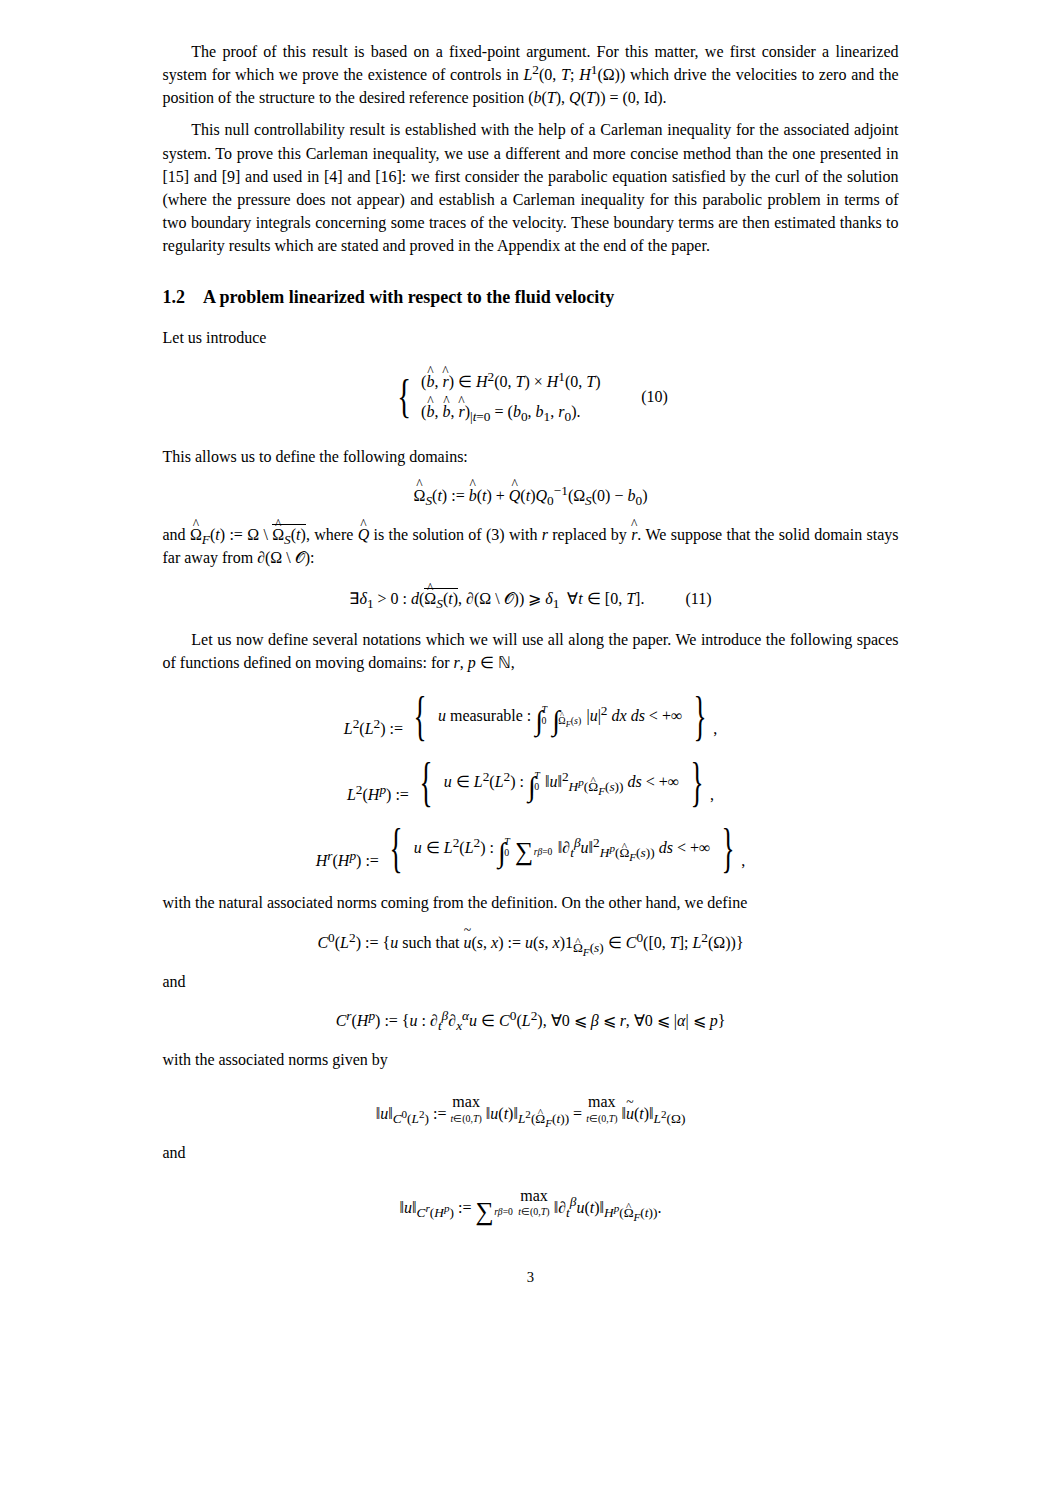The proof of this result is based on a fixed-point argument. For this matter, we first consider a linearized system for which we prove the existence of controls in L2(0, T; H1(Ω)) which drive the velocities to zero and the position of the structure to the desired reference position (b(T), Q(T)) = (0, Id).
This null controllability result is established with the help of a Carleman inequality for the associated adjoint system. To prove this Carleman inequality, we use a different and more concise method than the one presented in [15] and [9] and used in [4] and [16]: we first consider the parabolic equation satisfied by the curl of the solution (where the pressure does not appear) and establish a Carleman inequality for this parabolic problem in terms of two boundary integrals concerning some traces of the velocity. These boundary terms are then estimated thanks to regularity results which are stated and proved in the Appendix at the end of the paper.
1.2 A problem linearized with respect to the fluid velocity
Let us introduce
{
(^b, ^r) ∈ H2(0, T) × H1(0, T)
(^b, ˙^b, ^r)|t=0 = (b0, b1, r0).
(10)
This allows us to define the following domains:
^ΩS(t) := ^b(t) + ^Q(t)Q0−1(ΩS(0) − b0)
and ^ΩF(t) := Ω \ ^ΩS(t), where ^Q is the solution of (3) with r replaced by ^r. We suppose that the solid domain stays far away from ∂(Ω \ 𝒪):
∃δ1 > 0 : d(^ΩS(t), ∂(Ω \ 𝒪)) ⩾ δ1 ∀t ∈ [0, T].
(11)
Let us now define several notations which we will use all along the paper. We introduce the following spaces of functions defined on moving domains: for r, p ∈ ℕ,
L2(L2) := { u measurable : ∫T 0 ∫ ^ΩF(s) |u|2 dx ds < +∞ } ,
L2(Hp) := { u ∈ L2(L2) : ∫T 0 ‖u‖2Hp(^ΩF(s)) ds < +∞ } ,
Hr(Hp) := { u ∈ L2(L2) : ∫T 0 ∑rβ=0 ‖∂tβu‖2Hp(^ΩF(s)) ds < +∞ } ,
with the natural associated norms coming from the definition. On the other hand, we define
C0(L2) := {u such that ~u(s, x) := u(s, x)1^ΩF(s) ∈ C0([0, T]; L2(Ω))}
and
Cr(Hp) := {u : ∂tβ∂xαu ∈ C0(L2), ∀0 ⩽ β ⩽ r, ∀0 ⩽ |α| ⩽ p}
with the associated norms given by
‖u‖C0(L2) := max t∈(0,T) ‖u(t)‖L2(^ΩF(t)) = max t∈(0,T) ‖~u(t)‖L2(Ω)
and
‖u‖Cr(Hp) := ∑rβ=0 max t∈(0,T) ‖∂tβu(t)‖Hp(^ΩF(t)).
3